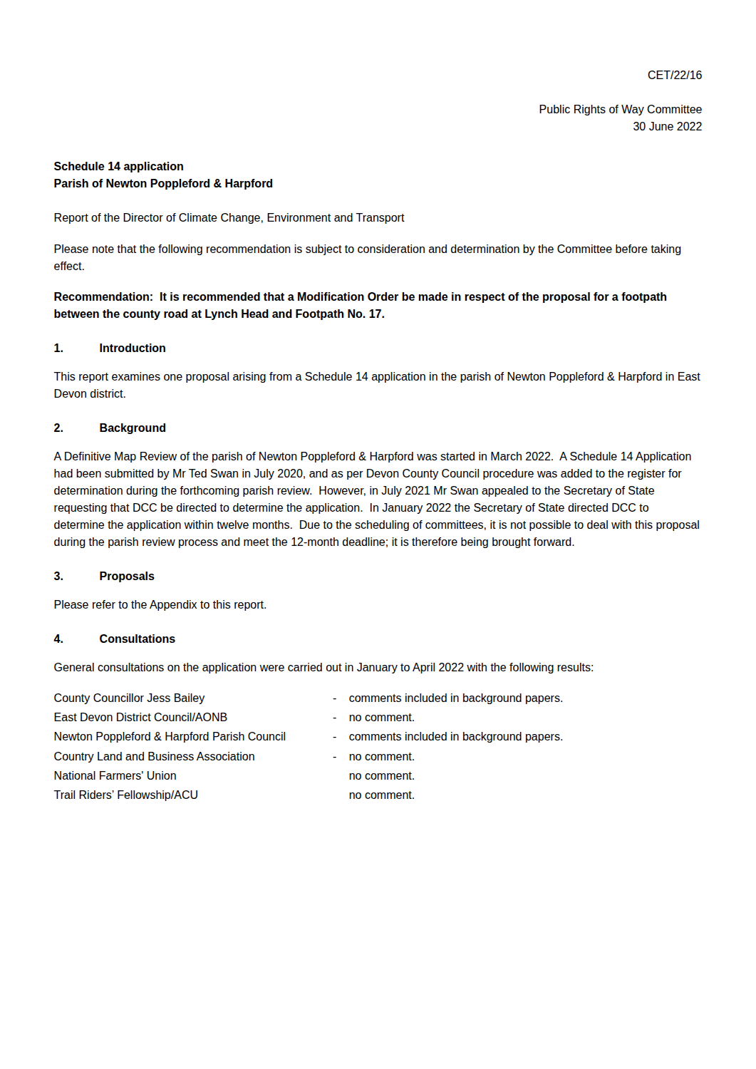CET/22/16
Public Rights of Way Committee
30 June 2022
Schedule 14 application Parish of Newton Poppleford & Harpford
Report of the Director of Climate Change, Environment and Transport
Please note that the following recommendation is subject to consideration and determination by the Committee before taking effect.
Recommendation: It is recommended that a Modification Order be made in respect of the proposal for a footpath between the county road at Lynch Head and Footpath No. 17.
1. Introduction
This report examines one proposal arising from a Schedule 14 application in the parish of Newton Poppleford & Harpford in East Devon district.
2. Background
A Definitive Map Review of the parish of Newton Poppleford & Harpford was started in March 2022. A Schedule 14 Application had been submitted by Mr Ted Swan in July 2020, and as per Devon County Council procedure was added to the register for determination during the forthcoming parish review. However, in July 2021 Mr Swan appealed to the Secretary of State requesting that DCC be directed to determine the application. In January 2022 the Secretary of State directed DCC to determine the application within twelve months. Due to the scheduling of committees, it is not possible to deal with this proposal during the parish review process and meet the 12-month deadline; it is therefore being brought forward.
3. Proposals
Please refer to the Appendix to this report.
4. Consultations
General consultations on the application were carried out in January to April 2022 with the following results:
| County Councillor Jess Bailey | - | comments included in background papers. |
| East Devon District Council/AONB | - | no comment. |
| Newton Poppleford & Harpford Parish Council | - | comments included in background papers. |
| Country Land and Business Association | - | no comment. |
| National Farmers' Union | | no comment. |
| Trail Riders’ Fellowship/ACU | | no comment. |